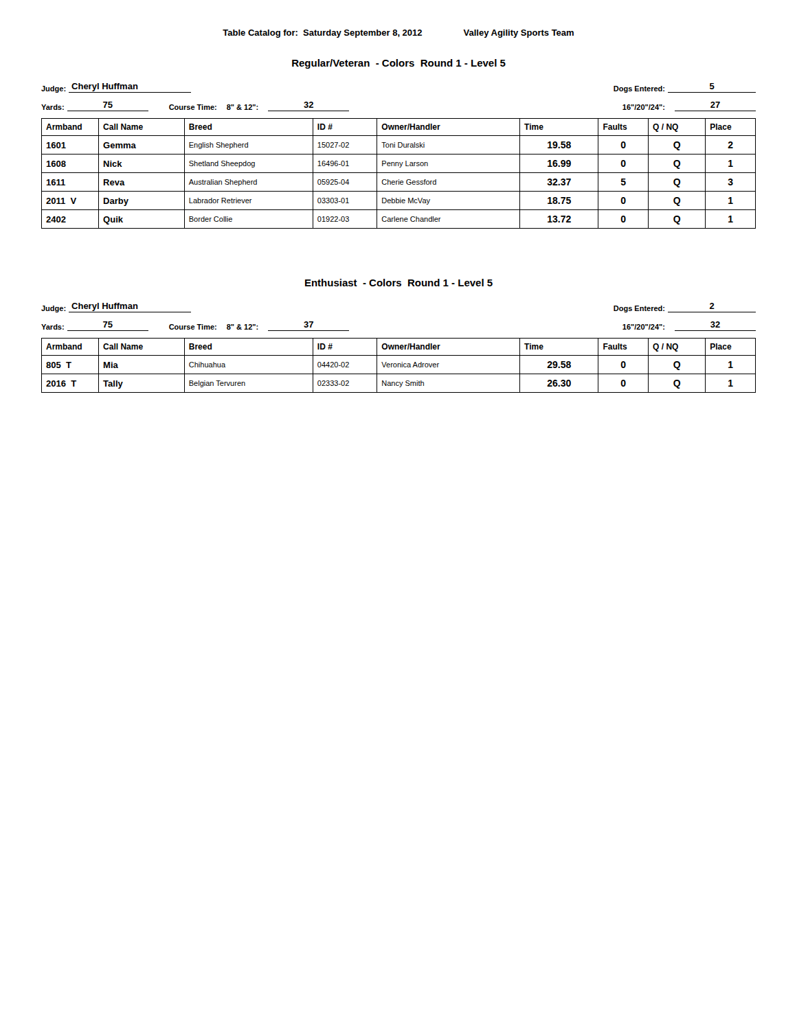Table Catalog for: Saturday September 8, 2012 Valley Agility Sports Team
Regular/Veteran - Colors Round 1 - Level 5
Judge: Cheryl Huffman Dogs Entered: 5
Yards: 75 Course Time: 8" & 12": 32 16"/20"/24": 27
| Armband | Call Name | Breed | ID # | Owner/Handler | Time | Faults | Q / NQ | Place |
| --- | --- | --- | --- | --- | --- | --- | --- | --- |
| 1601 | Gemma | English Shepherd | 15027-02 | Toni Duralski | 19.58 | 0 | Q | 2 |
| 1608 | Nick | Shetland Sheepdog | 16496-01 | Penny Larson | 16.99 | 0 | Q | 1 |
| 1611 | Reva | Australian Shepherd | 05925-04 | Cherie Gessford | 32.37 | 5 | Q | 3 |
| 2011 V | Darby | Labrador Retriever | 03303-01 | Debbie McVay | 18.75 | 0 | Q | 1 |
| 2402 | Quik | Border Collie | 01922-03 | Carlene Chandler | 13.72 | 0 | Q | 1 |
Enthusiast - Colors Round 1 - Level 5
Judge: Cheryl Huffman Dogs Entered: 2
Yards: 75 Course Time: 8" & 12": 37 16"/20"/24": 32
| Armband | Call Name | Breed | ID # | Owner/Handler | Time | Faults | Q / NQ | Place |
| --- | --- | --- | --- | --- | --- | --- | --- | --- |
| 805 T | Mia | Chihuahua | 04420-02 | Veronica Adrover | 29.58 | 0 | Q | 1 |
| 2016 T | Tally | Belgian Tervuren | 02333-02 | Nancy Smith | 26.30 | 0 | Q | 1 |